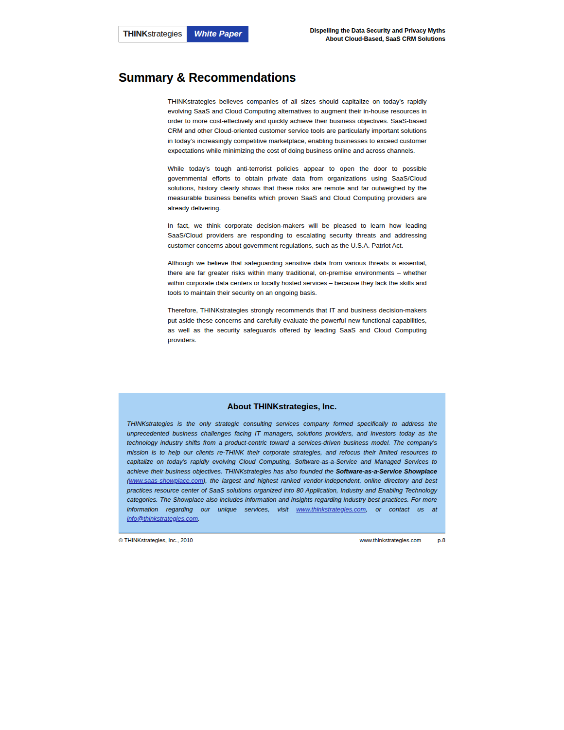THINK strategies
White Paper
Dispelling the Data Security and Privacy Myths
About Cloud-Based, SaaS CRM Solutions
Summary & Recommendations
THINKstrategies believes companies of all sizes should capitalize on today’s rapidly evolving SaaS and Cloud Computing alternatives to augment their in-house resources in order to more cost-effectively and quickly achieve their business objectives. SaaS-based CRM and other Cloud-oriented customer service tools are particularly important solutions in today’s increasingly competitive marketplace, enabling businesses to exceed customer expectations while minimizing the cost of doing business online and across channels.
While today’s tough anti-terrorist policies appear to open the door to possible governmental efforts to obtain private data from organizations using SaaS/Cloud solutions, history clearly shows that these risks are remote and far outweighed by the measurable business benefits which proven SaaS and Cloud Computing providers are already delivering.
In fact, we think corporate decision-makers will be pleased to learn how leading SaaS/Cloud providers are responding to escalating security threats and addressing customer concerns about government regulations, such as the U.S.A. Patriot Act.
Although we believe that safeguarding sensitive data from various threats is essential, there are far greater risks within many traditional, on-premise environments – whether within corporate data centers or locally hosted services – because they lack the skills and tools to maintain their security on an ongoing basis.
Therefore, THINKstrategies strongly recommends that IT and business decision-makers put aside these concerns and carefully evaluate the powerful new functional capabilities, as well as the security safeguards offered by leading SaaS and Cloud Computing providers.
About THINKstrategies, Inc.
THINKstrategies is the only strategic consulting services company formed specifically to address the unprecedented business challenges facing IT managers, solutions providers, and investors today as the technology industry shifts from a product-centric toward a services-driven business model. The company’s mission is to help our clients re-THINK their corporate strategies, and refocus their limited resources to capitalize on today’s rapidly evolving Cloud Computing, Software-as-a-Service and Managed Services to achieve their business objectives. THINKstrategies has also founded the Software-as-a-Service Showplace (www.saas-showplace.com), the largest and highest ranked vendor-independent, online directory and best practices resource center of SaaS solutions organized into 80 Application, Industry and Enabling Technology categories. The Showplace also includes information and insights regarding industry best practices. For more information regarding our unique services, visit www.thinkstrategies.com, or contact us at info@thinkstrategies.com.
© THINKstrategies, Inc., 2010
www.thinkstrategies.com p.8